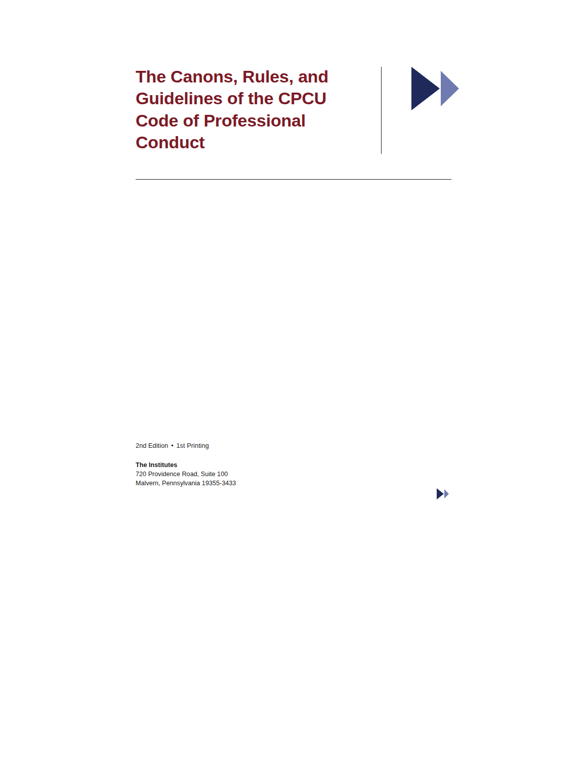The Canons, Rules, and Guidelines of the CPCU Code of Professional Conduct
2nd Edition•1st Printing
The Institutes 720 Providence Road, Suite 100
Malvern, Pennsylvania 19355-3433